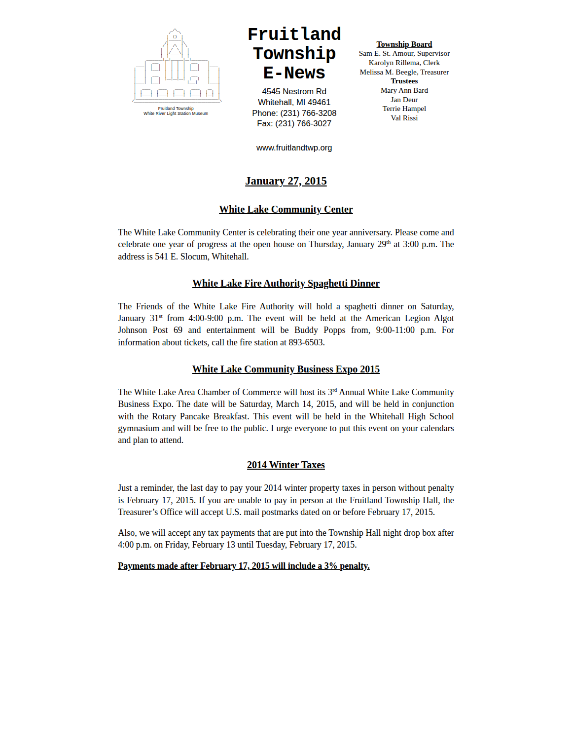_/\_
                   /    \
                  |  ()  |
                  |______|
                 /|      |\
                / |  /\  | \
               |  | /  \ |  |
               |  |/____\|  |
               |  |      |  |
        ________|__|______|__|________
       |   ___   |  |  |  |   ___     |
   ____|  |   |  |  |  |  |  |   |    |____
  |    |  |___|  |  |  |  |  |___|    |    |
  |    |         |  |  |  |           |    |
  |    |   ___   |  |  |  |   ___     |    |
  |    |  |   |  |__|__|__|  |   |    |    |
  |____|  |___|             |___|     |____|
  |                                        |
  |   ____    ____    ____    ____    __   |
  |  |    |  |    |  |    |  |    |  |  |  |
  |  |____|  |____|  |____|  |____|  |__|  |
  |________________________________________|
 /__________________________________________\
Fruitland Township
White River Light Station Museum
Fruitland Township
E-News
4545 Nestrom Rd
Whitehall, MI 49461
Phone: (231) 766-3208
Fax: (231) 766-3027
www.fruitlandtwp.org
Township Board
Sam E. St. Amour, Supervisor
Karolyn Rillema, Clerk
Melissa M. Beegle, Treasurer
Trustees
Mary Ann Bard
Jan Deur
Terrie Hampel
Val Rissi
January 27, 2015
White Lake Community Center
The White Lake Community Center is celebrating their one year anniversary. Please come and celebrate one year of progress at the open house on Thursday, January 29th at 3:00 p.m. The address is 541 E. Slocum, Whitehall.
White Lake Fire Authority Spaghetti Dinner
The Friends of the White Lake Fire Authority will hold a spaghetti dinner on Saturday, January 31st from 4:00-9:00 p.m. The event will be held at the American Legion Algot Johnson Post 69 and entertainment will be Buddy Popps from, 9:00-11:00 p.m. For information about tickets, call the fire station at 893-6503.
White Lake Community Business Expo 2015
The White Lake Area Chamber of Commerce will host its 3rd Annual White Lake Community Business Expo. The date will be Saturday, March 14, 2015, and will be held in conjunction with the Rotary Pancake Breakfast. This event will be held in the Whitehall High School gymnasium and will be free to the public. I urge everyone to put this event on your calendars and plan to attend.
2014 Winter Taxes
Just a reminder, the last day to pay your 2014 winter property taxes in person without penalty is February 17, 2015. If you are unable to pay in person at the Fruitland Township Hall, the Treasurer’s Office will accept U.S. mail postmarks dated on or before February 17, 2015.
Also, we will accept any tax payments that are put into the Township Hall night drop box after 4:00 p.m. on Friday, February 13 until Tuesday, February 17, 2015.
Payments made after February 17, 2015 will include a 3% penalty.